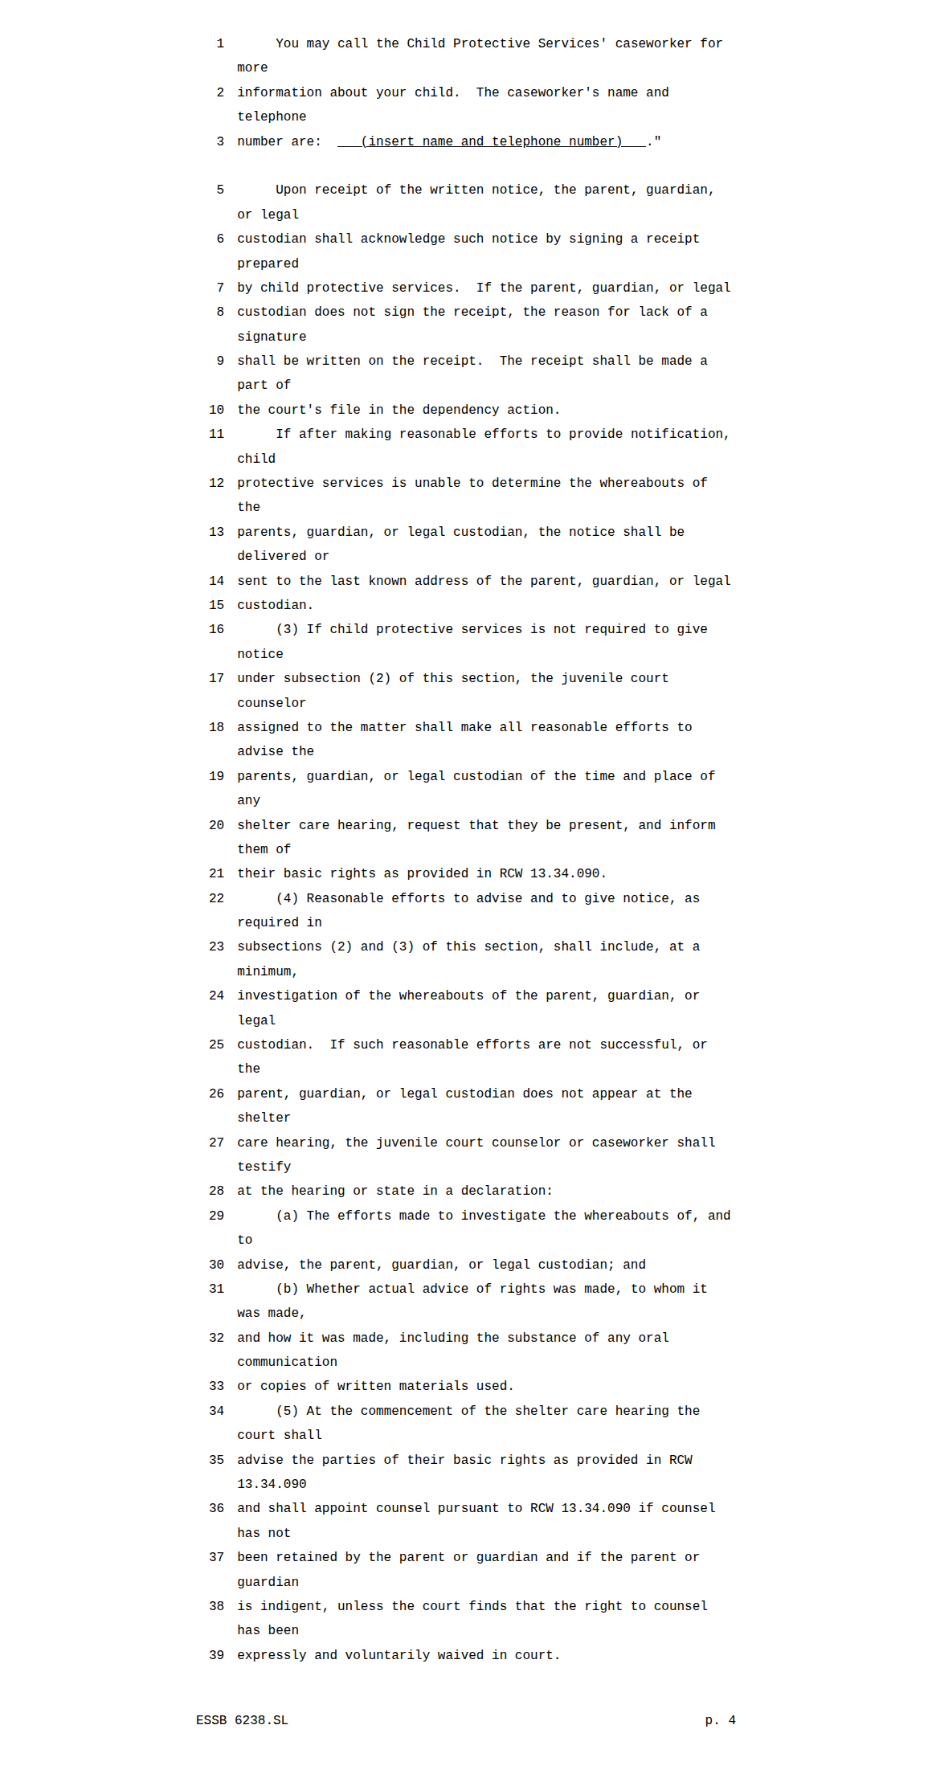You may call the Child Protective Services' caseworker for more
information about your child. The caseworker's name and telephone
number are: (insert name and telephone number) ."
Upon receipt of the written notice, the parent, guardian, or legal
custodian shall acknowledge such notice by signing a receipt prepared
by child protective services. If the parent, guardian, or legal
custodian does not sign the receipt, the reason for lack of a signature
shall be written on the receipt. The receipt shall be made a part of
the court's file in the dependency action.
If after making reasonable efforts to provide notification, child
protective services is unable to determine the whereabouts of the
parents, guardian, or legal custodian, the notice shall be delivered or
sent to the last known address of the parent, guardian, or legal
custodian.
(3) If child protective services is not required to give notice
under subsection (2) of this section, the juvenile court counselor
assigned to the matter shall make all reasonable efforts to advise the
parents, guardian, or legal custodian of the time and place of any
shelter care hearing, request that they be present, and inform them of
their basic rights as provided in RCW 13.34.090.
(4) Reasonable efforts to advise and to give notice, as required in
subsections (2) and (3) of this section, shall include, at a minimum,
investigation of the whereabouts of the parent, guardian, or legal
custodian. If such reasonable efforts are not successful, or the
parent, guardian, or legal custodian does not appear at the shelter
care hearing, the juvenile court counselor or caseworker shall testify
at the hearing or state in a declaration:
(a) The efforts made to investigate the whereabouts of, and to
advise, the parent, guardian, or legal custodian; and
(b) Whether actual advice of rights was made, to whom it was made,
and how it was made, including the substance of any oral communication
or copies of written materials used.
(5) At the commencement of the shelter care hearing the court shall
advise the parties of their basic rights as provided in RCW 13.34.090
and shall appoint counsel pursuant to RCW 13.34.090 if counsel has not
been retained by the parent or guardian and if the parent or guardian
is indigent, unless the court finds that the right to counsel has been
expressly and voluntarily waived in court.
ESSB 6238.SL
p. 4